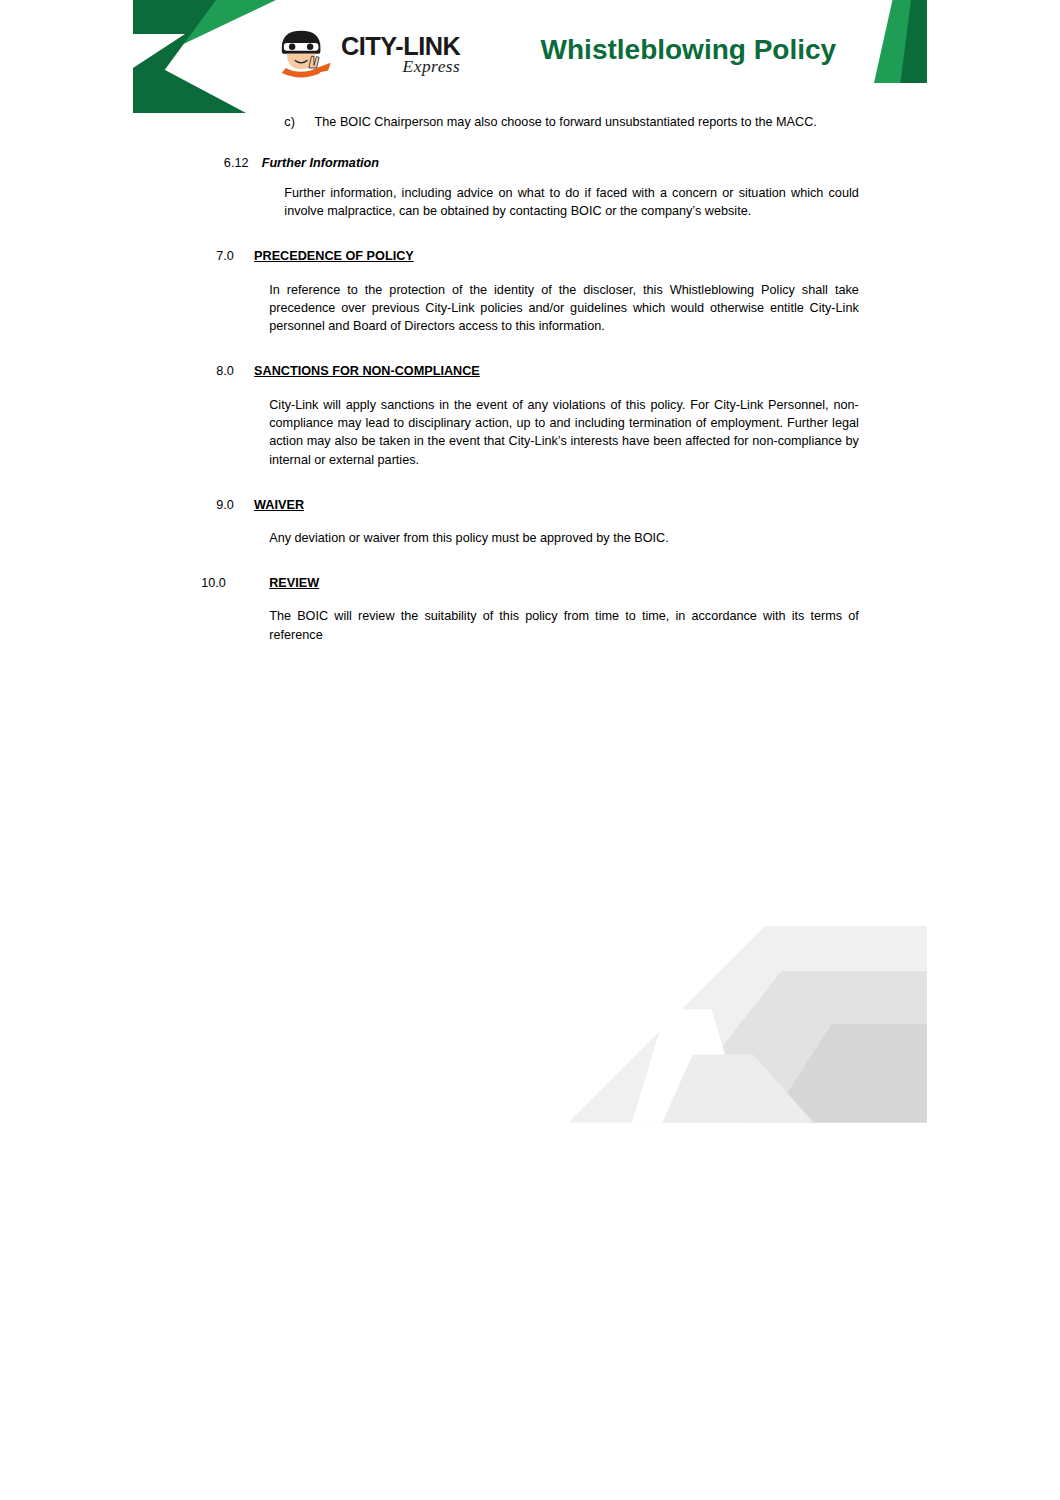CITY-LINK
Express
Whistleblowing Policy
c)
The BOIC Chairperson may also choose to forward unsubstantiated reports to the MACC.
6.12
Further Information
Further information, including advice on what to do if faced with a concern or situation which could involve malpractice, can be obtained by contacting BOIC or the company’s website.
7.0
PRECEDENCE OF POLICY
In reference to the protection of the identity of the discloser, this Whistleblowing Policy shall take precedence over previous City-Link policies and/or guidelines which would otherwise entitle City-Link personnel and Board of Directors access to this information.
8.0
SANCTIONS FOR NON-COMPLIANCE
City-Link will apply sanctions in the event of any violations of this policy. For City-Link Personnel, non-compliance may lead to disciplinary action, up to and including termination of employment. Further legal action may also be taken in the event that City-Link’s interests have been affected for non-compliance by internal or external parties.
9.0
WAIVER
Any deviation or waiver from this policy must be approved by the BOIC.
10.0
REVIEW
The BOIC will review the suitability of this policy from time to time, in accordance with its terms of reference